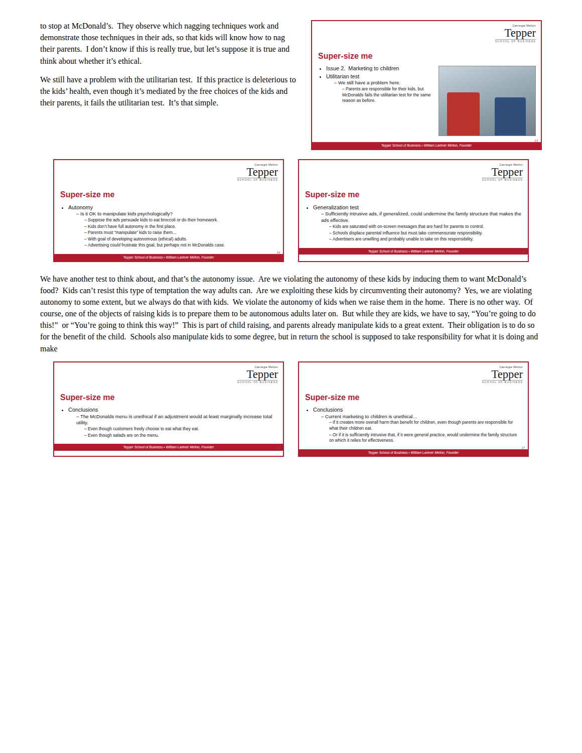to stop at McDonald’s. They observe which nagging techniques work and demonstrate those techniques in their ads, so that kids will know how to nag their parents. I don’t know if this is really true, but let’s suppose it is true and think about whether it’s ethical.
We still have a problem with the utilitarian test. If this practice is deleterious to the kids’ health, even though it’s mediated by the free choices of the kids and their parents, it fails the utilitarian test. It’s that simple.
Carnegie Mellon Tepper SCHOOL OF BUSINESS
Super-size me
Issue 2. Marketing to children
Utilitarian test
We still have a problem here.
Parents are responsible for their kids, but McDonalds fails the utilitarian test for the same reason as before.
13
Tepper School of Business • William Larimer Mellon, Founder
Carnegie Mellon Tepper SCHOOL OF BUSINESS
Super-size me
Autonomy
Is it OK to manipulate kids psychologically?
Suppose the ads persuade kids to eat broccoli or do their homework.
Kids don’t have full autonomy in the first place.
Parents must “manipulate” kids to raise them…
With goal of developing autonomous (ethical) adults.
Advertising could frustrate this goal, but perhaps not in McDonalds case.
14
Tepper School of Business • William Larimer Mellon, Founder
Carnegie Mellon Tepper SCHOOL OF BUSINESS
Super-size me
Generalization test
Sufficiently intrusive ads, if generalized, could undermine the family structure that makes the ads effective.
Kids are saturated with on-screen messages that are hard for parents to control.
Schools displace parental influence but must take commensurate responsibility.
Advertisers are unwilling and probably unable to take on this responsibility.
15
Tepper School of Business • William Larimer Mellon, Founder
We have another test to think about, and that’s the autonomy issue. Are we violating the autonomy of these kids by inducing them to want McDonald’s food? Kids can’t resist this type of temptation the way adults can. Are we exploiting these kids by circumventing their autonomy? Yes, we are violating autonomy to some extent, but we always do that with kids. We violate the autonomy of kids when we raise them in the home. There is no other way. Of course, one of the objects of raising kids is to prepare them to be autonomous adults later on. But while they are kids, we have to say, “You’re going to do this!” or “You’re going to think this way!” This is part of child raising, and parents already manipulate kids to a great extent. Their obligation is to do so for the benefit of the child. Schools also manipulate kids to some degree, but in return the school is supposed to take responsibility for what it is doing and make
Carnegie Mellon Tepper SCHOOL OF BUSINESS
Super-size me
Conclusions
The McDonalds menu is unethical if an adjustment would at least marginally increase total utility.
Even though customers freely choose to eat what they eat.
Even though salads are on the menu.
16
Tepper School of Business • William Larimer Mellon, Founder
Carnegie Mellon Tepper SCHOOL OF BUSINESS
Super-size me
Conclusions
Current marketing to children is unethical…
If it creates more overall harm than benefit for children, even though parents are responsible for what their children eat.
Or if it is sufficiently intrusive that, if it were general practice, would undermine the family structure on which it relies for effectiveness.
17
Tepper School of Business • William Larimer Mellon, Founder